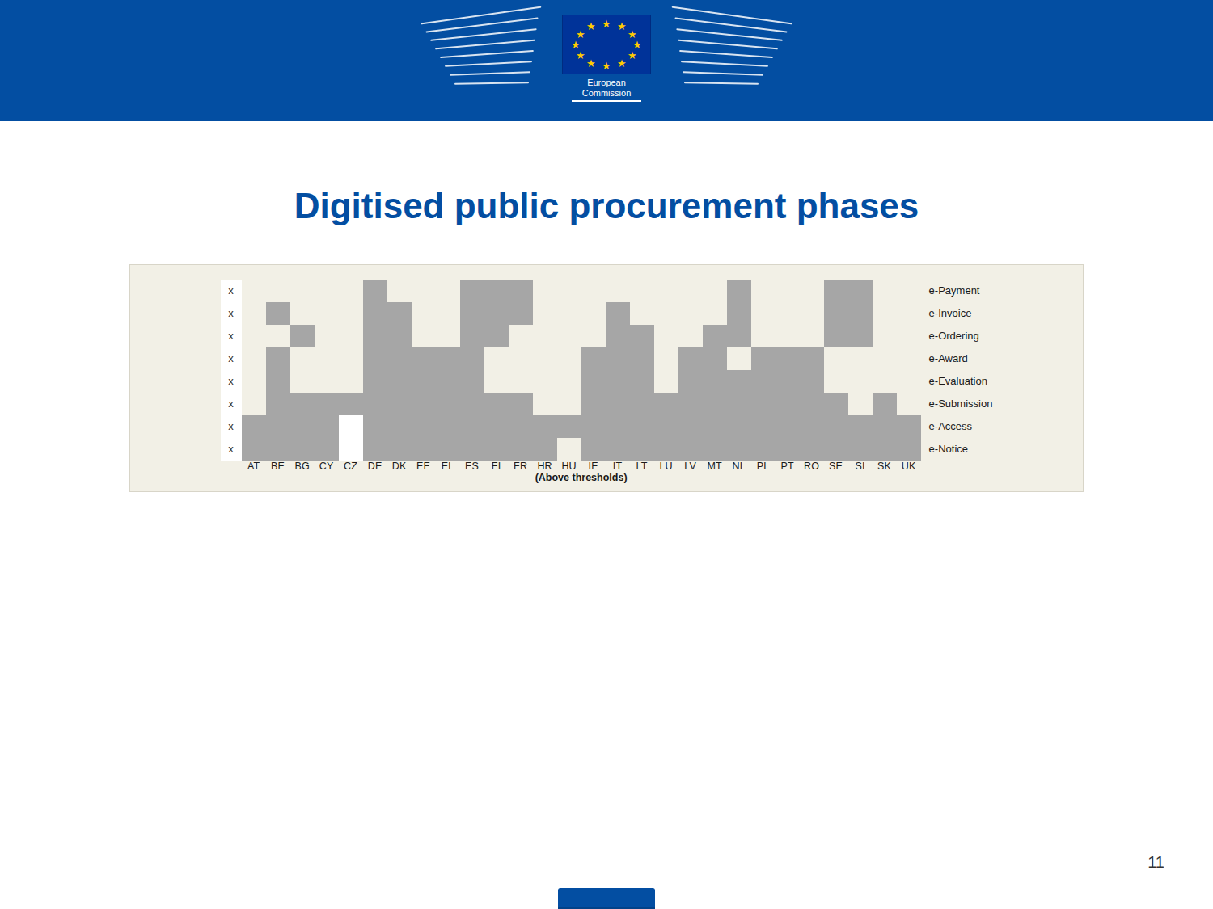★ ★ ★ ★ ★ ★ ★ ★ ★ ★ ★ ★
European
Commission
Digitised public procurement phases
| x | | | | | | | | | | | | | | | | | | | | | | | | | | | | | e-Payment |
| x | | | | | | | | | | | | | | | | | | | | | | | | | | | | | e-Invoice |
| x | | | | | | | | | | | | | | | | | | | | | | | | | | | | | e-Ordering |
| x | | | | | | | | | | | | | | | | | | | | | | | | | | | | | e-Award |
| x | | | | | | | | | | | | | | | | | | | | | | | | | | | | | e-Evaluation |
| x | | | | | | | | | | | | | | | | | | | | | | | | | | | | | e-Submission |
| x | | | | | | | | | | | | | | | | | | | | | | | | | | | | | e-Access |
| x | | | | | | | | | | | | | | | | | | | | | | | | | | | | | e-Notice |
| | AT | BE | BG | CY | CZ | DE | DK | EE | EL | ES | FI | FR | HR | HU | IE | IT | LT | LU | LV | MT | NL | PL | PT | RO | SE | SI | SK | UK | |
| | (Above thresholds) | |
11